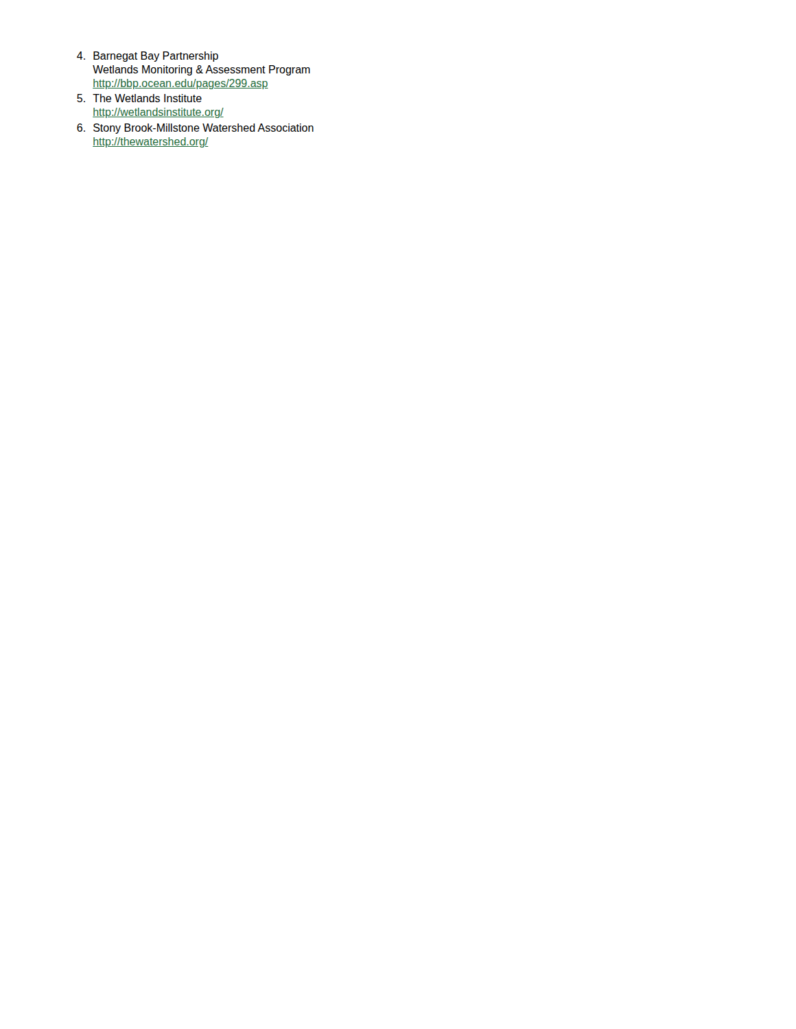Barnegat Bay Partnership
Wetlands Monitoring & Assessment Program
http://bbp.ocean.edu/pages/299.asp
The Wetlands Institute
http://wetlandsinstitute.org/
Stony Brook-Millstone Watershed Association
http://thewatershed.org/